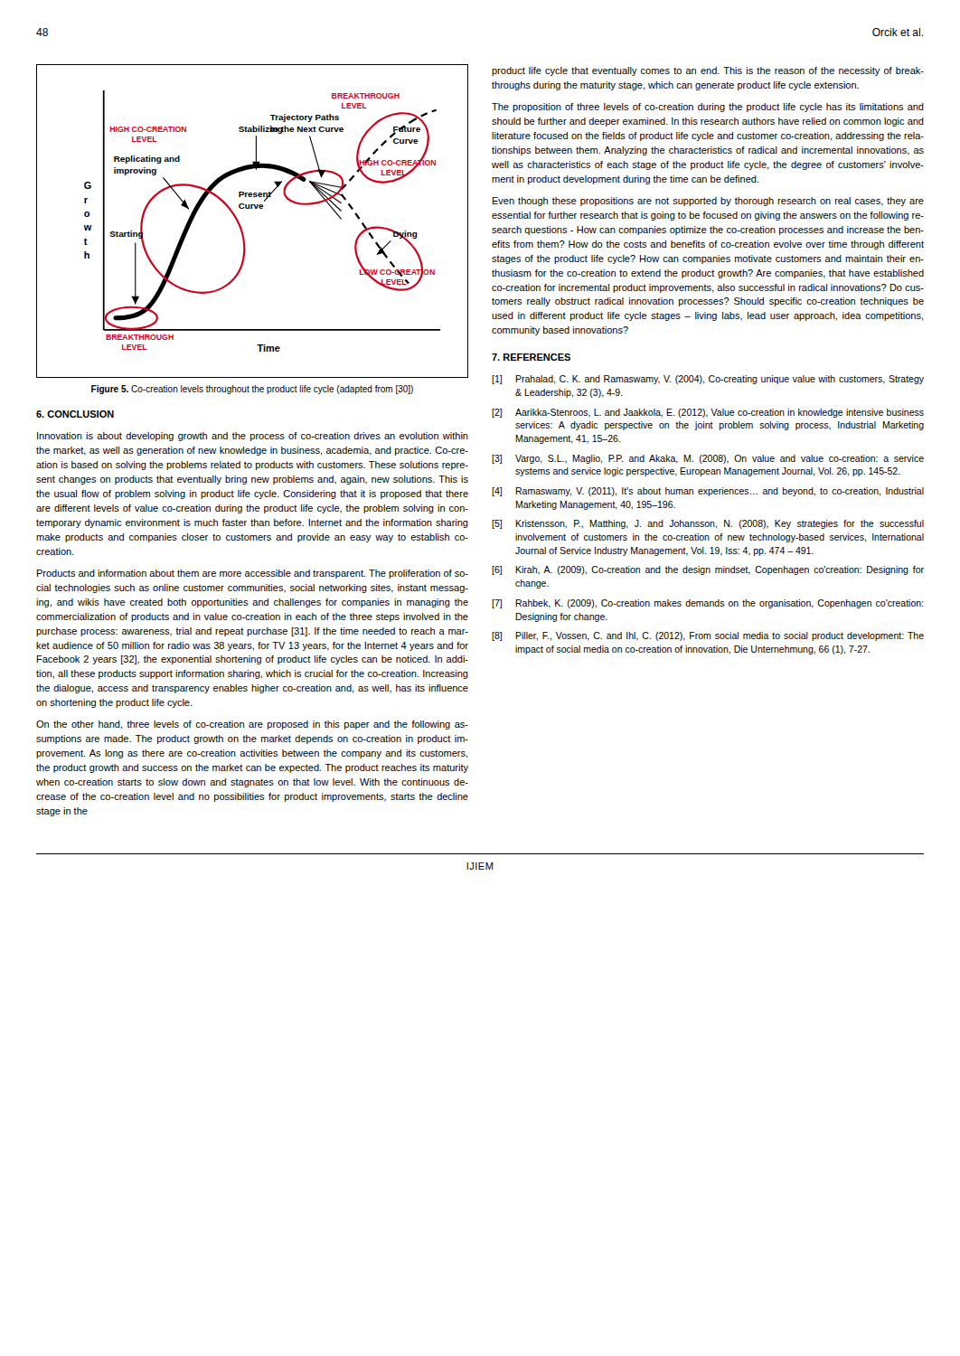48 Orcik et al.
G r o w t h Time BREAKTHROUGH LEVEL Trajectory Paths to the Next Curve Future Curve HIGH CO-CREATION LEVEL HIGH CO-CREATION LEVEL Stabilizing Replicating and improving Present Curve Starting Dying LOW CO-CREATION LEVEL BREAKTHROUGH LEVEL
Figure 5. Co-creation levels throughout the product life cycle (adapted from [30])
6. Conclusion
Innovation is about developing growth and the process of co-creation drives an evolution within the market, as well as generation of new knowledge in business, academia, and practice. Co-creation is based on solving the problems related to products with customers. These solutions represent changes on products that eventually bring new problems and, again, new solutions. This is the usual flow of problem solving in product life cycle. Considering that it is proposed that there are different levels of value co-creation during the product life cycle, the problem solving in contemporary dynamic environment is much faster than before. Internet and the information sharing make products and companies closer to customers and provide an easy way to establish co-creation.
Products and information about them are more accessible and transparent. The proliferation of social technologies such as online customer communities, social networking sites, instant messaging, and wikis have created both opportunities and challenges for companies in managing the commercialization of products and in value co-creation in each of the three steps involved in the purchase process: awareness, trial and repeat purchase [31]. If the time needed to reach a market audience of 50 million for radio was 38 years, for TV 13 years, for the Internet 4 years and for Facebook 2 years [32], the exponential shortening of product life cycles can be noticed. In addition, all these products support information sharing, which is crucial for the co-creation. Increasing the dialogue, access and transparency enables higher co-creation and, as well, has its influence on shortening the product life cycle.
On the other hand, three levels of co-creation are proposed in this paper and the following assumptions are made. The product growth on the market depends on co-creation in product improvement. As long as there are co-creation activities between the company and its customers, the product growth and success on the market can be expected. The product reaches its maturity when co-creation starts to slow down and stagnates on that low level. With the continuous decrease of the co-creation level and no possibilities for product improvements, starts the decline stage in the
product life cycle that eventually comes to an end. This is the reason of the necessity of breakthroughs during the maturity stage, which can generate product life cycle extension.
The proposition of three levels of co-creation during the product life cycle has its limitations and should be further and deeper examined. In this research authors have relied on common logic and literature focused on the fields of product life cycle and customer co-creation, addressing the relationships between them. Analyzing the characteristics of radical and incremental innovations, as well as characteristics of each stage of the product life cycle, the degree of customers' involvement in product development during the time can be defined.
Even though these propositions are not supported by thorough research on real cases, they are essential for further research that is going to be focused on giving the answers on the following research questions - How can companies optimize the co-creation processes and increase the benefits from them? How do the costs and benefits of co-creation evolve over time through different stages of the product life cycle? How can companies motivate customers and maintain their enthusiasm for the co-creation to extend the product growth? Are companies, that have established co-creation for incremental product improvements, also successful in radical innovations? Do customers really obstruct radical innovation processes? Should specific co-creation techniques be used in different product life cycle stages – living labs, lead user approach, idea competitions, community based innovations?
7. References
Prahalad, C. K. and Ramaswamy, V. (2004), Co-creating unique value with customers, Strategy & Leadership, 32 (3), 4-9.
Aarikka-Stenroos, L. and Jaakkola, E. (2012), Value co-creation in knowledge intensive business services: A dyadic perspective on the joint problem solving process, Industrial Marketing Management, 41, 15–26.
Vargo, S.L., Maglio, P.P. and Akaka, M. (2008), On value and value co-creation: a service systems and service logic perspective, European Management Journal, Vol. 26, pp. 145-52.
Ramaswamy, V. (2011), It's about human experiences… and beyond, to co-creation, Industrial Marketing Management, 40, 195–196.
Kristensson, P., Matthing, J. and Johansson, N. (2008), Key strategies for the successful involvement of customers in the co-creation of new technology-based services, International Journal of Service Industry Management, Vol. 19, Iss: 4, pp. 474 – 491.
Kirah, A. (2009), Co-creation and the design mindset, Copenhagen co'creation: Designing for change.
Rahbek, K. (2009), Co-creation makes demands on the organisation, Copenhagen co'creation: Designing for change.
Piller, F., Vossen, C. and Ihl, C. (2012), From social media to social product development: The impact of social media on co-creation of innovation, Die Unternehmung, 66 (1), 7-27.
IJIEM